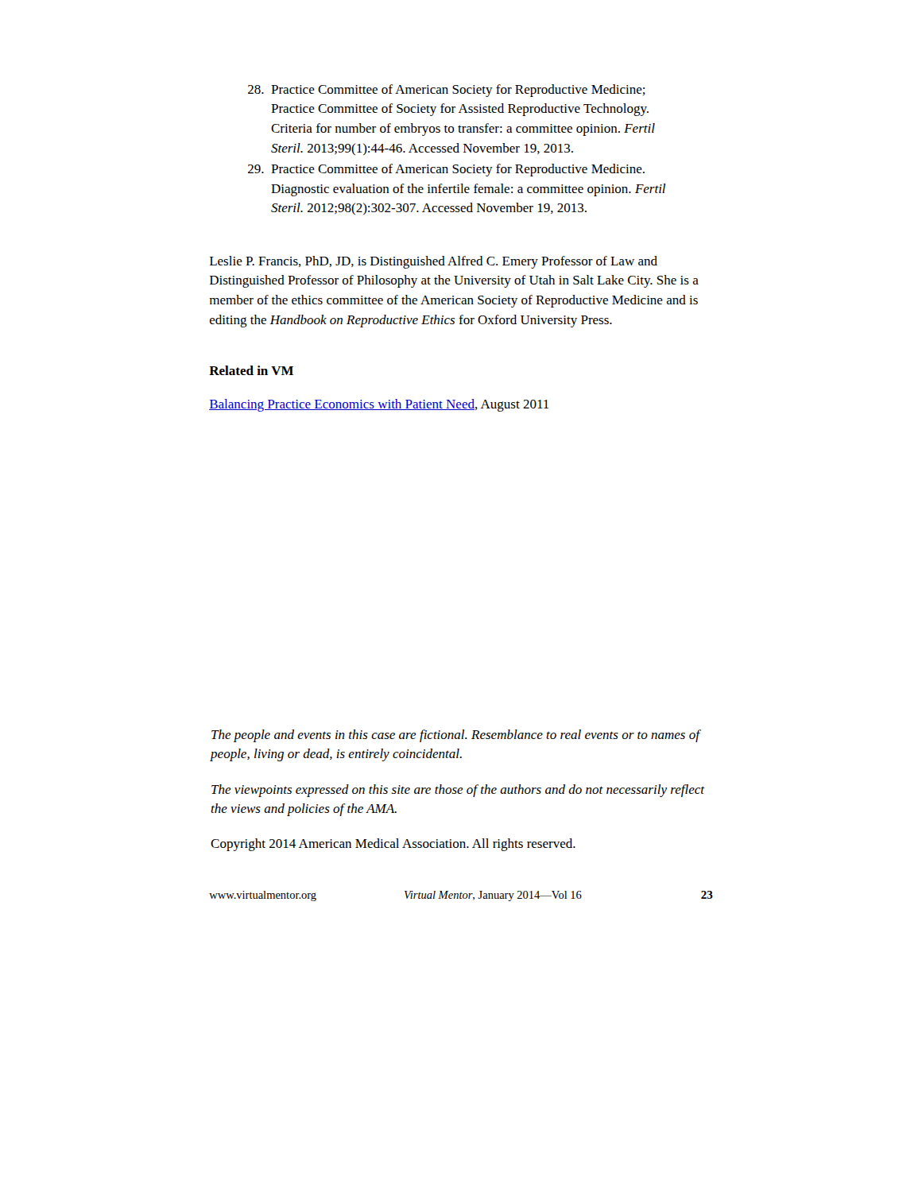28. Practice Committee of American Society for Reproductive Medicine; Practice Committee of Society for Assisted Reproductive Technology. Criteria for number of embryos to transfer: a committee opinion. Fertil Steril. 2013;99(1):44-46. Accessed November 19, 2013.
29. Practice Committee of American Society for Reproductive Medicine. Diagnostic evaluation of the infertile female: a committee opinion. Fertil Steril. 2012;98(2):302-307. Accessed November 19, 2013.
Leslie P. Francis, PhD, JD, is Distinguished Alfred C. Emery Professor of Law and Distinguished Professor of Philosophy at the University of Utah in Salt Lake City. She is a member of the ethics committee of the American Society of Reproductive Medicine and is editing the Handbook on Reproductive Ethics for Oxford University Press.
Related in VM
Balancing Practice Economics with Patient Need, August 2011
The people and events in this case are fictional. Resemblance to real events or to names of people, living or dead, is entirely coincidental.
The viewpoints expressed on this site are those of the authors and do not necessarily reflect the views and policies of the AMA.
Copyright 2014 American Medical Association. All rights reserved.
www.virtualmentor.org
Virtual Mentor, January 2014—Vol 16
23